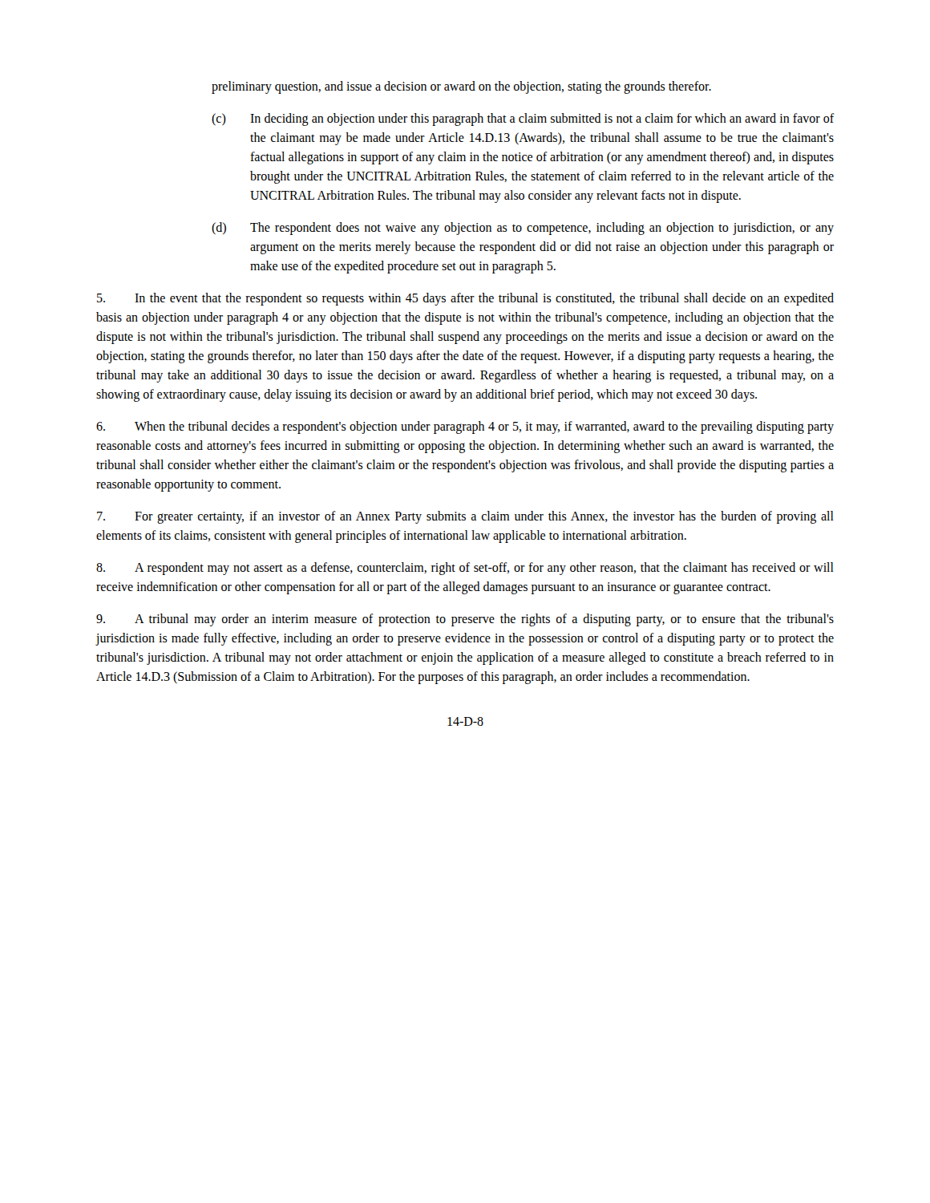preliminary question, and issue a decision or award on the objection, stating the grounds therefor.
(c) In deciding an objection under this paragraph that a claim submitted is not a claim for which an award in favor of the claimant may be made under Article 14.D.13 (Awards), the tribunal shall assume to be true the claimant's factual allegations in support of any claim in the notice of arbitration (or any amendment thereof) and, in disputes brought under the UNCITRAL Arbitration Rules, the statement of claim referred to in the relevant article of the UNCITRAL Arbitration Rules. The tribunal may also consider any relevant facts not in dispute.
(d) The respondent does not waive any objection as to competence, including an objection to jurisdiction, or any argument on the merits merely because the respondent did or did not raise an objection under this paragraph or make use of the expedited procedure set out in paragraph 5.
5. In the event that the respondent so requests within 45 days after the tribunal is constituted, the tribunal shall decide on an expedited basis an objection under paragraph 4 or any objection that the dispute is not within the tribunal's competence, including an objection that the dispute is not within the tribunal's jurisdiction. The tribunal shall suspend any proceedings on the merits and issue a decision or award on the objection, stating the grounds therefor, no later than 150 days after the date of the request. However, if a disputing party requests a hearing, the tribunal may take an additional 30 days to issue the decision or award. Regardless of whether a hearing is requested, a tribunal may, on a showing of extraordinary cause, delay issuing its decision or award by an additional brief period, which may not exceed 30 days.
6. When the tribunal decides a respondent's objection under paragraph 4 or 5, it may, if warranted, award to the prevailing disputing party reasonable costs and attorney's fees incurred in submitting or opposing the objection. In determining whether such an award is warranted, the tribunal shall consider whether either the claimant's claim or the respondent's objection was frivolous, and shall provide the disputing parties a reasonable opportunity to comment.
7. For greater certainty, if an investor of an Annex Party submits a claim under this Annex, the investor has the burden of proving all elements of its claims, consistent with general principles of international law applicable to international arbitration.
8. A respondent may not assert as a defense, counterclaim, right of set-off, or for any other reason, that the claimant has received or will receive indemnification or other compensation for all or part of the alleged damages pursuant to an insurance or guarantee contract.
9. A tribunal may order an interim measure of protection to preserve the rights of a disputing party, or to ensure that the tribunal's jurisdiction is made fully effective, including an order to preserve evidence in the possession or control of a disputing party or to protect the tribunal's jurisdiction. A tribunal may not order attachment or enjoin the application of a measure alleged to constitute a breach referred to in Article 14.D.3 (Submission of a Claim to Arbitration). For the purposes of this paragraph, an order includes a recommendation.
14-D-8